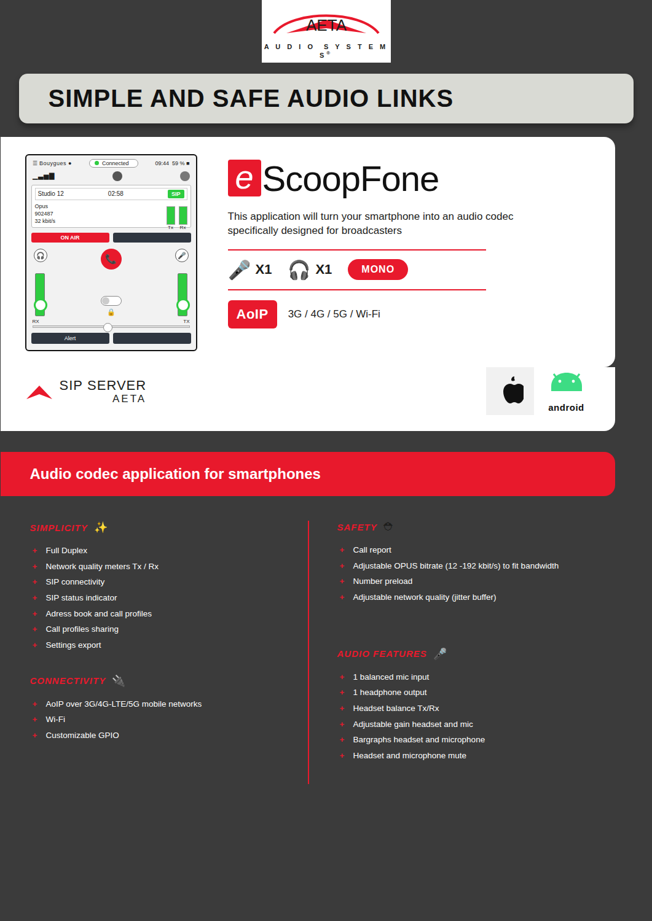AETA
A U D I O S Y S T E M S®
SIMPLE AND SAFE AUDIO LINKS
☰ Bouygues ● Connected 09:44 59 % ■
▁▃▅▇
Studio 12 02:58 SIP
Opus
902487
32 kbit/s
Tx
Rx
ON AIR
🎧
📞
🎤
🔒
RX TX
Alert
eScoopFone
This application will turn your smartphone into an audio codec specifically designed for broadcasters
🎤X1
🎧X1
MONO
AoIP
3G / 4G / 5G / Wi-Fi
SIP SERVERAETA
android
Audio codec application for smartphones
Simplicity
✨
Full Duplex
Network quality meters Tx / Rx
SIP connectivity
SIP status indicator
Adress book and call profiles
Call profiles sharing
Settings export
Connectivity
🔌
AoIP over 3G/4G-LTE/5G mobile networks
Wi-Fi
Customizable GPIO
Safety
⛑
Call report
Adjustable OPUS bitrate (12 -192 kbit/s) to fit bandwidth
Number preload
Adjustable network quality (jitter buffer)
Audio features
🎤
1 balanced mic input
1 headphone output
Headset balance Tx/Rx
Adjustable gain headset and mic
Bargraphs headset and microphone
Headset and microphone mute